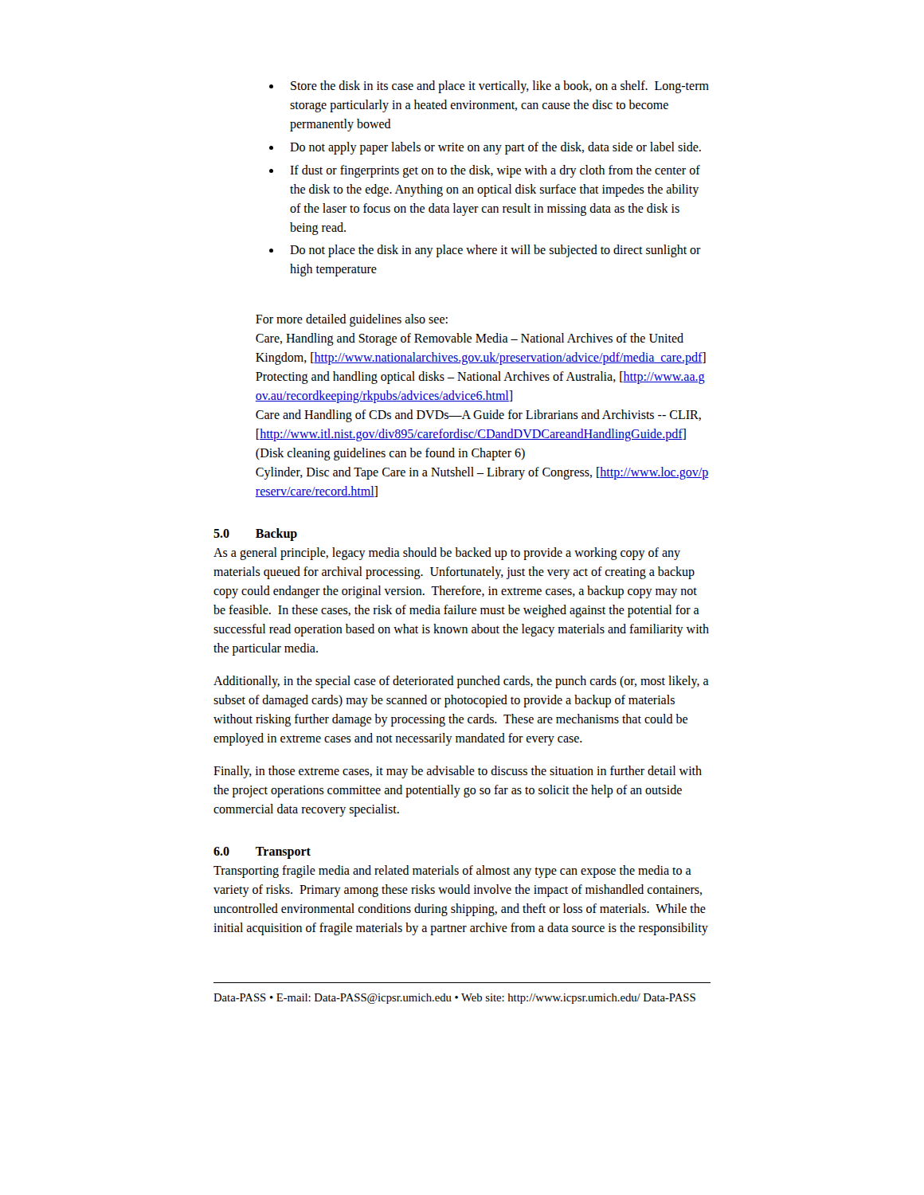Store the disk in its case and place it vertically, like a book, on a shelf. Long-term storage particularly in a heated environment, can cause the disc to become permanently bowed
Do not apply paper labels or write on any part of the disk, data side or label side.
If dust or fingerprints get on to the disk, wipe with a dry cloth from the center of the disk to the edge. Anything on an optical disk surface that impedes the ability of the laser to focus on the data layer can result in missing data as the disk is being read.
Do not place the disk in any place where it will be subjected to direct sunlight or high temperature
For more detailed guidelines also see:
Care, Handling and Storage of Removable Media – National Archives of the United Kingdom, [http://www.nationalarchives.gov.uk/preservation/advice/pdf/media_care.pdf]
Protecting and handling optical disks – National Archives of Australia, [http://www.aa.gov.au/recordkeeping/rkpubs/advices/advice6.html]
Care and Handling of CDs and DVDs—A Guide for Librarians and Archivists -- CLIR, [http://www.itl.nist.gov/div895/carefordisc/CDandDVDCareandHandlingGuide.pdf]
(Disk cleaning guidelines can be found in Chapter 6)
Cylinder, Disc and Tape Care in a Nutshell – Library of Congress, [http://www.loc.gov/preserv/care/record.html]
5.0 Backup
As a general principle, legacy media should be backed up to provide a working copy of any materials queued for archival processing. Unfortunately, just the very act of creating a backup copy could endanger the original version. Therefore, in extreme cases, a backup copy may not be feasible. In these cases, the risk of media failure must be weighed against the potential for a successful read operation based on what is known about the legacy materials and familiarity with the particular media.
Additionally, in the special case of deteriorated punched cards, the punch cards (or, most likely, a subset of damaged cards) may be scanned or photocopied to provide a backup of materials without risking further damage by processing the cards. These are mechanisms that could be employed in extreme cases and not necessarily mandated for every case.
Finally, in those extreme cases, it may be advisable to discuss the situation in further detail with the project operations committee and potentially go so far as to solicit the help of an outside commercial data recovery specialist.
6.0 Transport
Transporting fragile media and related materials of almost any type can expose the media to a variety of risks. Primary among these risks would involve the impact of mishandled containers, uncontrolled environmental conditions during shipping, and theft or loss of materials. While the initial acquisition of fragile materials by a partner archive from a data source is the responsibility
Data-PASS • E-mail: Data-PASS@icpsr.umich.edu • Web site: http://www.icpsr.umich.edu/ Data-PASS